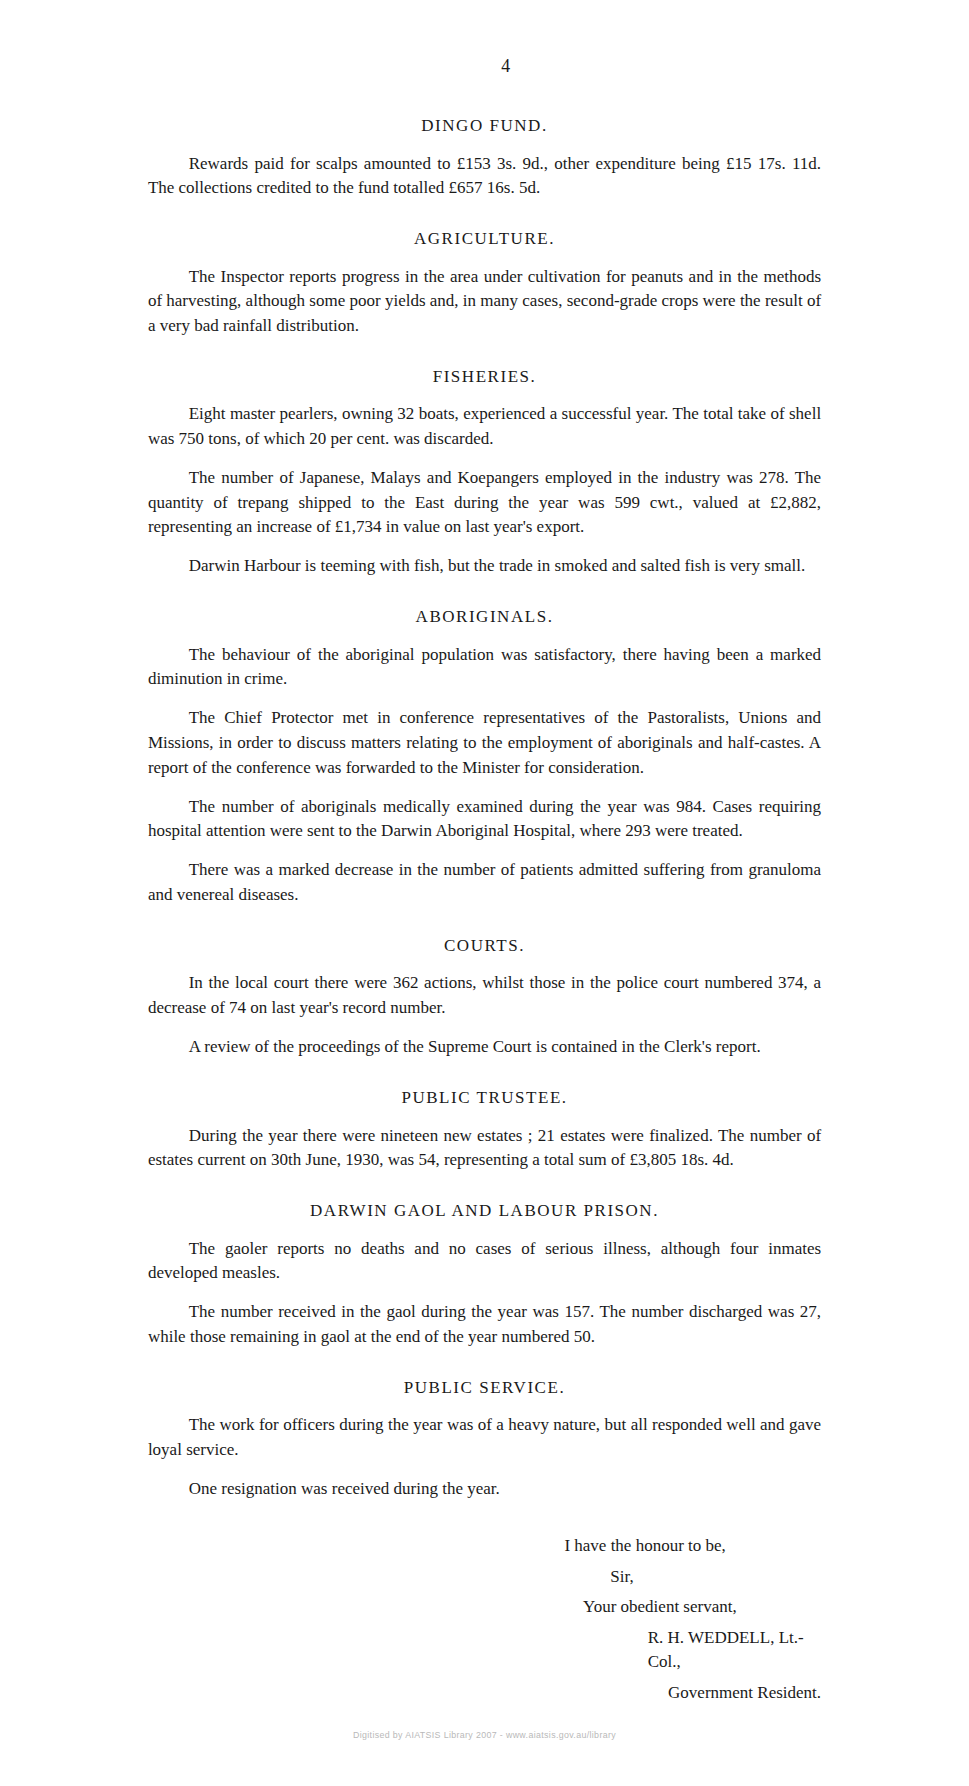4
DINGO FUND.
Rewards paid for scalps amounted to £153 3s. 9d., other expenditure being £15 17s. 11d. The collections credited to the fund totalled £657 16s. 5d.
AGRICULTURE.
The Inspector reports progress in the area under cultivation for peanuts and in the methods of harvesting, although some poor yields and, in many cases, second-grade crops were the result of a very bad rainfall distribution.
FISHERIES.
Eight master pearlers, owning 32 boats, experienced a successful year. The total take of shell was 750 tons, of which 20 per cent. was discarded.
The number of Japanese, Malays and Koepangers employed in the industry was 278. The quantity of trepang shipped to the East during the year was 599 cwt., valued at £2,882, representing an increase of £1,734 in value on last year's export.
Darwin Harbour is teeming with fish, but the trade in smoked and salted fish is very small.
ABORIGINALS.
The behaviour of the aboriginal population was satisfactory, there having been a marked diminution in crime.
The Chief Protector met in conference representatives of the Pastoralists, Unions and Missions, in order to discuss matters relating to the employment of aboriginals and half-castes. A report of the conference was forwarded to the Minister for consideration.
The number of aboriginals medically examined during the year was 984. Cases requiring hospital attention were sent to the Darwin Aboriginal Hospital, where 293 were treated.
There was a marked decrease in the number of patients admitted suffering from granuloma and venereal diseases.
COURTS.
In the local court there were 362 actions, whilst those in the police court numbered 374, a decrease of 74 on last year's record number.
A review of the proceedings of the Supreme Court is contained in the Clerk's report.
PUBLIC TRUSTEE.
During the year there were nineteen new estates ; 21 estates were finalized. The number of estates current on 30th June, 1930, was 54, representing a total sum of £3,805 18s. 4d.
DARWIN GAOL AND LABOUR PRISON.
The gaoler reports no deaths and no cases of serious illness, although four inmates developed measles.
The number received in the gaol during the year was 157. The number discharged was 27, while those remaining in gaol at the end of the year numbered 50.
PUBLIC SERVICE.
The work for officers during the year was of a heavy nature, but all responded well and gave loyal service.
One resignation was received during the year.
I have the honour to be,
Sir,
Your obedient servant,
R. H. WEDDELL, Lt.-Col.,
Government Resident.
Digitised by AIATSIS Library 2007 - www.aiatsis.gov.au/library